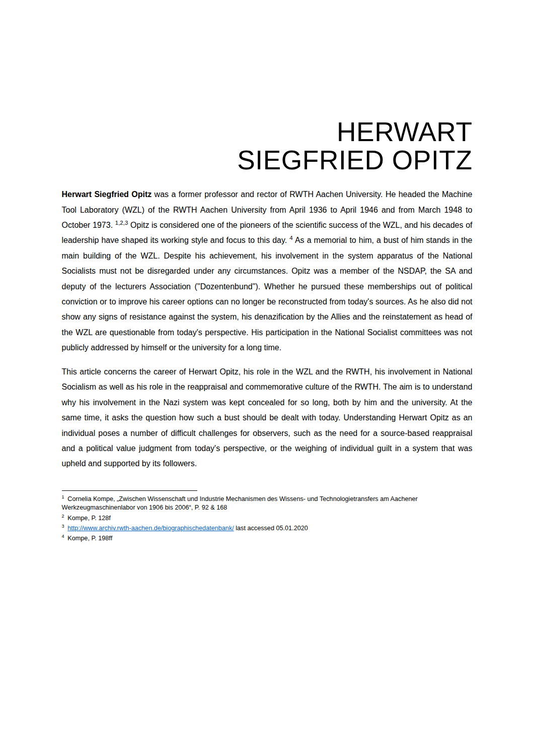Herwart Siegfried Opitz
Herwart Siegfried Opitz was a former professor and rector of RWTH Aachen University. He headed the Machine Tool Laboratory (WZL) of the RWTH Aachen University from April 1936 to April 1946 and from March 1948 to October 1973. 1,2,3 Opitz is considered one of the pioneers of the scientific success of the WZL, and his decades of leadership have shaped its working style and focus to this day. 4 As a memorial to him, a bust of him stands in the main building of the WZL. Despite his achievement, his involvement in the system apparatus of the National Socialists must not be disregarded under any circumstances. Opitz was a member of the NSDAP, the SA and deputy of the lecturers Association ("Dozentenbund"). Whether he pursued these memberships out of political conviction or to improve his career options can no longer be reconstructed from today's sources. As he also did not show any signs of resistance against the system, his denazification by the Allies and the reinstatement as head of the WZL are questionable from today's perspective. His participation in the National Socialist committees was not publicly addressed by himself or the university for a long time.
This article concerns the career of Herwart Opitz, his role in the WZL and the RWTH, his involvement in National Socialism as well as his role in the reappraisal and commemorative culture of the RWTH. The aim is to understand why his involvement in the Nazi system was kept concealed for so long, both by him and the university. At the same time, it asks the question how such a bust should be dealt with today. Understanding Herwart Opitz as an individual poses a number of difficult challenges for observers, such as the need for a source-based reappraisal and a political value judgment from today's perspective, or the weighing of individual guilt in a system that was upheld and supported by its followers.
1 Cornelia Kompe, „Zwischen Wissenschaft und Industrie Mechanismen des Wissens- und Technologietransfers am Aachener Werkzeugmaschinenlabor von 1906 bis 2006“, P. 92 & 168
2 Kompe, P. 128f
3 http://www.archiv.rwth-aachen.de/biographischedatenbank/ last accessed 05.01.2020
4 Kompe, P. 198ff